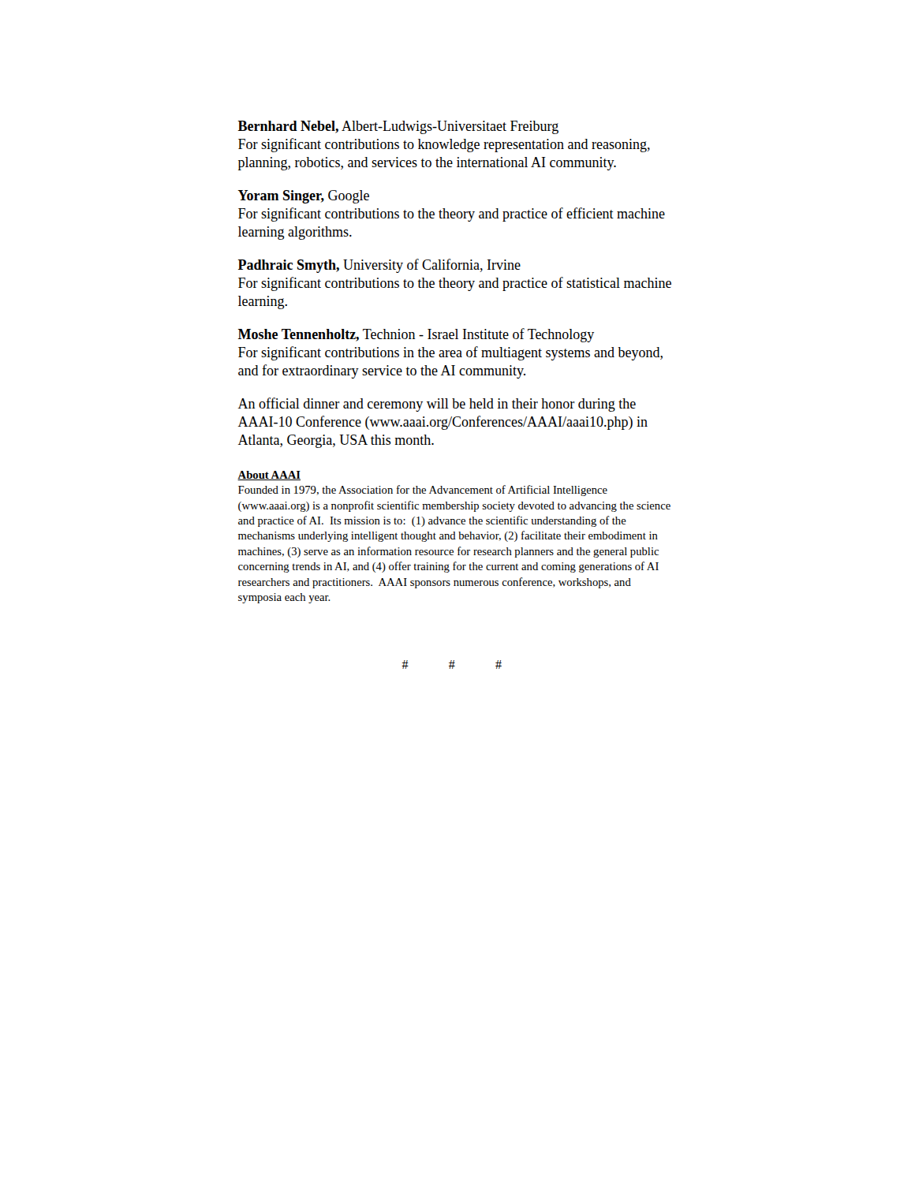Bernhard Nebel, Albert-Ludwigs-Universitaet Freiburg
For significant contributions to knowledge representation and reasoning, planning, robotics, and services to the international AI community.
Yoram Singer, Google
For significant contributions to the theory and practice of efficient machine learning algorithms.
Padhraic Smyth, University of California, Irvine
For significant contributions to the theory and practice of statistical machine learning.
Moshe Tennenholtz, Technion - Israel Institute of Technology
For significant contributions in the area of multiagent systems and beyond, and for extraordinary service to the AI community.
An official dinner and ceremony will be held in their honor during the AAAI-10 Conference (www.aaai.org/Conferences/AAAI/aaai10.php) in Atlanta, Georgia, USA this month.
About AAAI
Founded in 1979, the Association for the Advancement of Artificial Intelligence (www.aaai.org) is a nonprofit scientific membership society devoted to advancing the science and practice of AI. Its mission is to: (1) advance the scientific understanding of the mechanisms underlying intelligent thought and behavior, (2) facilitate their embodiment in machines, (3) serve as an information resource for research planners and the general public concerning trends in AI, and (4) offer training for the current and coming generations of AI researchers and practitioners. AAAI sponsors numerous conference, workshops, and symposia each year.
# # #